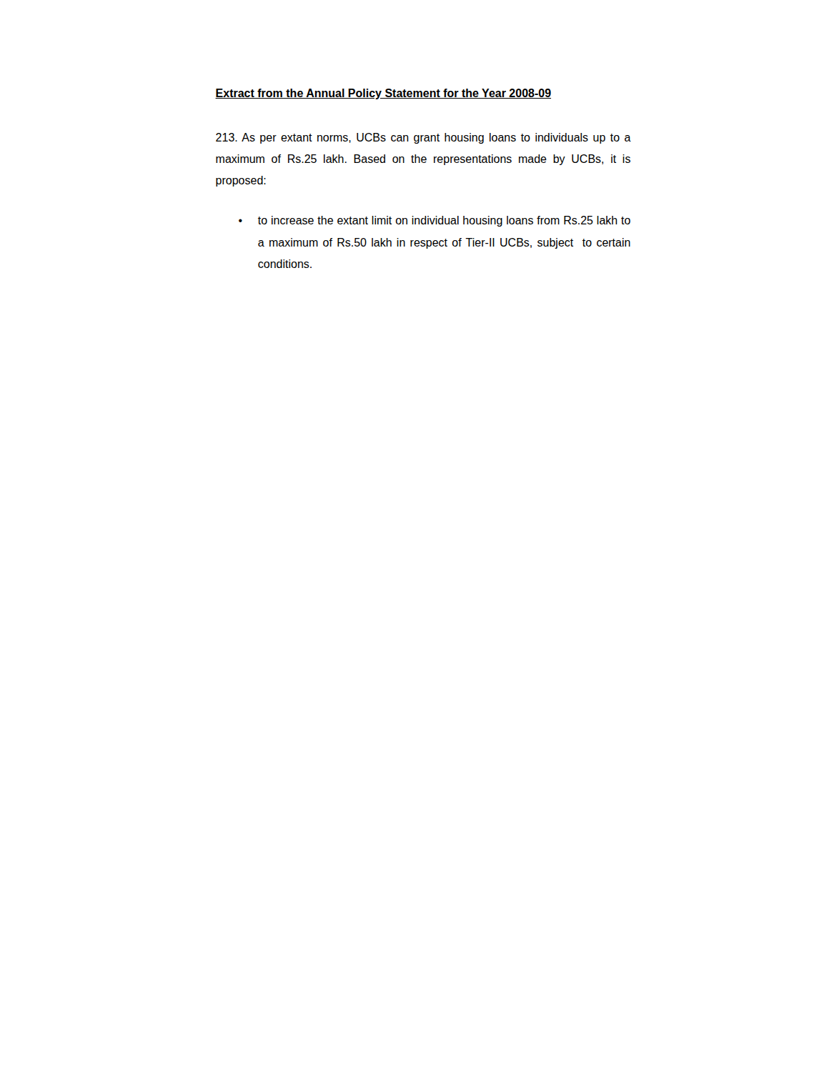Extract from the Annual Policy Statement for the Year 2008-09
213. As per extant norms, UCBs can grant housing loans to individuals up to a maximum of Rs.25 lakh. Based on the representations made by UCBs, it is proposed:
to increase the extant limit on individual housing loans from Rs.25 lakh to a maximum of Rs.50 lakh in respect of Tier-II UCBs, subject to certain conditions.